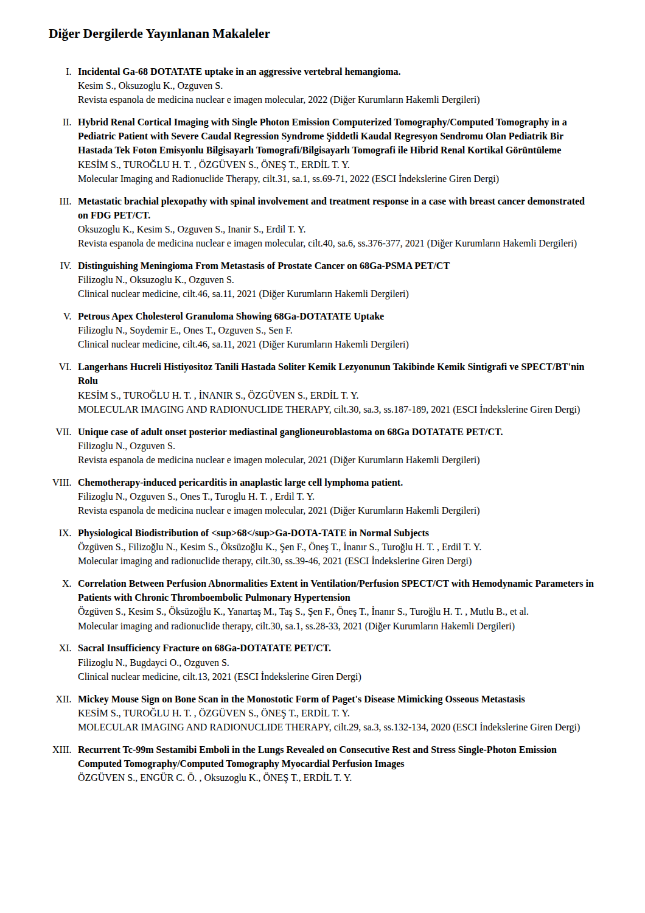Diğer Dergilerde Yayınlanan Makaleler
Incidental Ga-68 DOTATATE uptake in an aggressive vertebral hemangioma. Kesim S., Oksuzoglu K., Ozguven S. Revista espanola de medicina nuclear e imagen molecular, 2022 (Diğer Kurumların Hakemli Dergileri)
Hybrid Renal Cortical Imaging with Single Photon Emission Computerized Tomography/Computed Tomography in a Pediatric Patient with Severe Caudal Regression Syndrome Şiddetli Kaudal Regresyon Sendromu Olan Pediatrik Bir Hastada Tek Foton Emisyonlu Bilgisayarlı Tomografi/Bilgisayarlı Tomografi ile Hibrid Renal Kortikal Görüntüleme KESİM S., TUROĞLU H. T. , ÖZGÜVEN S., ÖNEŞ T., ERDİL T. Y. Molecular Imaging and Radionuclide Therapy, cilt.31, sa.1, ss.69-71, 2022 (ESCI İndekslerine Giren Dergi)
Metastatic brachial plexopathy with spinal involvement and treatment response in a case with breast cancer demonstrated on FDG PET/CT. Oksuzoglu K., Kesim S., Ozguven S., Inanir S., Erdil T. Y. Revista espanola de medicina nuclear e imagen molecular, cilt.40, sa.6, ss.376-377, 2021 (Diğer Kurumların Hakemli Dergileri)
Distinguishing Meningioma From Metastasis of Prostate Cancer on 68Ga-PSMA PET/CT Filizoglu N., Oksuzoglu K., Ozguven S. Clinical nuclear medicine, cilt.46, sa.11, 2021 (Diğer Kurumların Hakemli Dergileri)
Petrous Apex Cholesterol Granuloma Showing 68Ga-DOTATATE Uptake Filizoglu N., Soydemir E., Ones T., Ozguven S., Sen F. Clinical nuclear medicine, cilt.46, sa.11, 2021 (Diğer Kurumların Hakemli Dergileri)
Langerhans Hucreli Histiyositoz Tanili Hastada Soliter Kemik Lezyonunun Takibinde Kemik Sintigrafi ve SPECT/BT'nin Rolu KESİM S., TUROĞLU H. T. , İNANIR S., ÖZGÜVEN S., ERDİL T. Y. MOLECULAR IMAGING AND RADIONUCLIDE THERAPY, cilt.30, sa.3, ss.187-189, 2021 (ESCI İndekslerine Giren Dergi)
Unique case of adult onset posterior mediastinal ganglioneuroblastoma on 68Ga DOTATATE PET/CT. Filizoglu N., Ozguven S. Revista espanola de medicina nuclear e imagen molecular, 2021 (Diğer Kurumların Hakemli Dergileri)
Chemotherapy-induced pericarditis in anaplastic large cell lymphoma patient. Filizoglu N., Ozguven S., Ones T., Turoglu H. T. , Erdil T. Y. Revista espanola de medicina nuclear e imagen molecular, 2021 (Diğer Kurumların Hakemli Dergileri)
Physiological Biodistribution of <sup>68</sup>Ga-DOTA-TATE in Normal Subjects Özgüven S., Filizoğlu N., Kesim S., Öksüzoğlu K., Şen F., Öneş T., İnanır S., Turoğlu H. T. , Erdil T. Y. Molecular imaging and radionuclide therapy, cilt.30, ss.39-46, 2021 (ESCI İndekslerine Giren Dergi)
Correlation Between Perfusion Abnormalities Extent in Ventilation/Perfusion SPECT/CT with Hemodynamic Parameters in Patients with Chronic Thromboembolic Pulmonary Hypertension Özgüven S., Kesim S., Öksüzoğlu K., Yanartaş M., Taş S., Şen F., Öneş T., İnanır S., Turoğlu H. T. , Mutlu B., et al. Molecular imaging and radionuclide therapy, cilt.30, sa.1, ss.28-33, 2021 (Diğer Kurumların Hakemli Dergileri)
Sacral Insufficiency Fracture on 68Ga-DOTATATE PET/CT. Filizoglu N., Bugdayci O., Ozguven S. Clinical nuclear medicine, cilt.13, 2021 (ESCI İndekslerine Giren Dergi)
Mickey Mouse Sign on Bone Scan in the Monostotic Form of Paget's Disease Mimicking Osseous Metastasis KESİM S., TUROĞLU H. T. , ÖZGÜVEN S., ÖNEŞ T., ERDİL T. Y. MOLECULAR IMAGING AND RADIONUCLIDE THERAPY, cilt.29, sa.3, ss.132-134, 2020 (ESCI İndekslerine Giren Dergi)
Recurrent Tc-99m Sestamibi Emboli in the Lungs Revealed on Consecutive Rest and Stress Single-Photon Emission Computed Tomography/Computed Tomography Myocardial Perfusion Images ÖZGÜVEN S., ENGÜR C. Ö. , Oksuzoglu K., ÖNEŞ T., ERDİL T. Y.